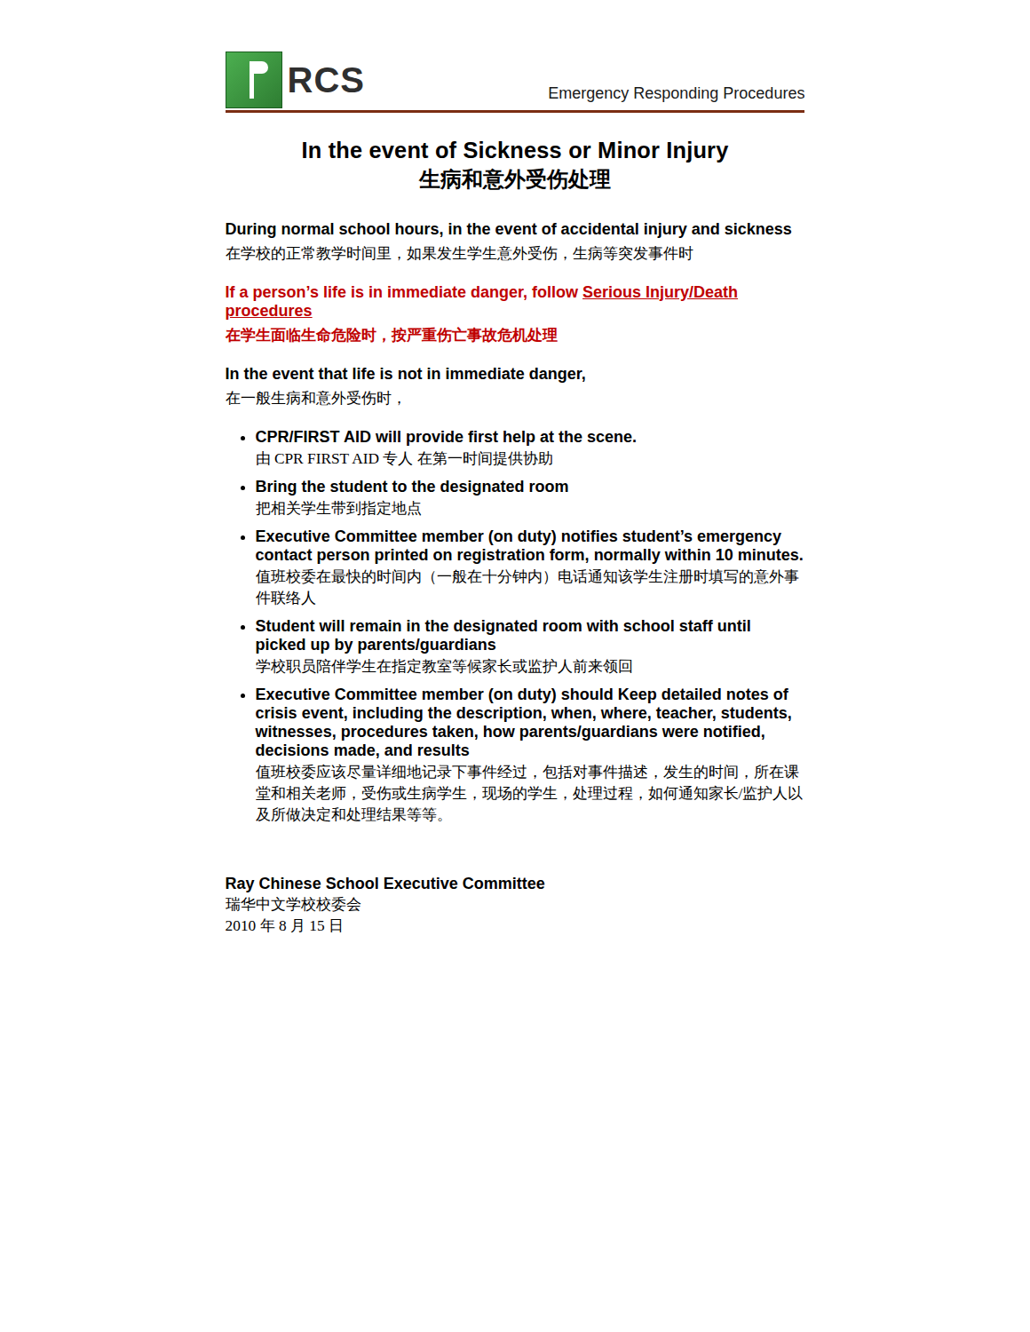RCS
Emergency Responding Procedures
In the event of Sickness or Minor Injury
生病和意外受伤处理
During normal school hours, in the event of accidental injury and sickness
在学校的正常教学时间里，如果发生学生意外受伤，生病等突发事件时
If a person’s life is in immediate danger, follow Serious Injury/Death procedures
在学生面临生命危险时，按严重伤亡事故危机处理
In the event that life is not in immediate danger,
在一般生病和意外受伤时，
CPR/FIRST AID will provide first help at the scene. 由 CPR FIRST AID 专人 在第一时间提供协助
Bring the student to the designated room 把相关学生带到指定地点
Executive Committee member (on duty) notifies student’s emergency contact person printed on registration form, normally within 10 minutes. 值班校委在最快的时间内（一般在十分钟内）电话通知该学生注册时填写的意外事件联络人
Student will remain in the designated room with school staff until picked up by parents/guardians 学校职员陪伴学生在指定教室等候家长或监护人前来领回
Executive Committee member (on duty) should Keep detailed notes of crisis event, including the description, when, where, teacher, students, witnesses, procedures taken, how parents/guardians were notified, decisions made, and results 值班校委应该尽量详细地记录下事件经过，包括对事件描述，发生的时间，所在课堂和相关老师，受伤或生病学生，现场的学生，处理过程，如何通知家长/监护人以及所做决定和处理结果等等。
Ray Chinese School Executive Committee
瑞华中文学校校委会
2010 年 8 月 15 日